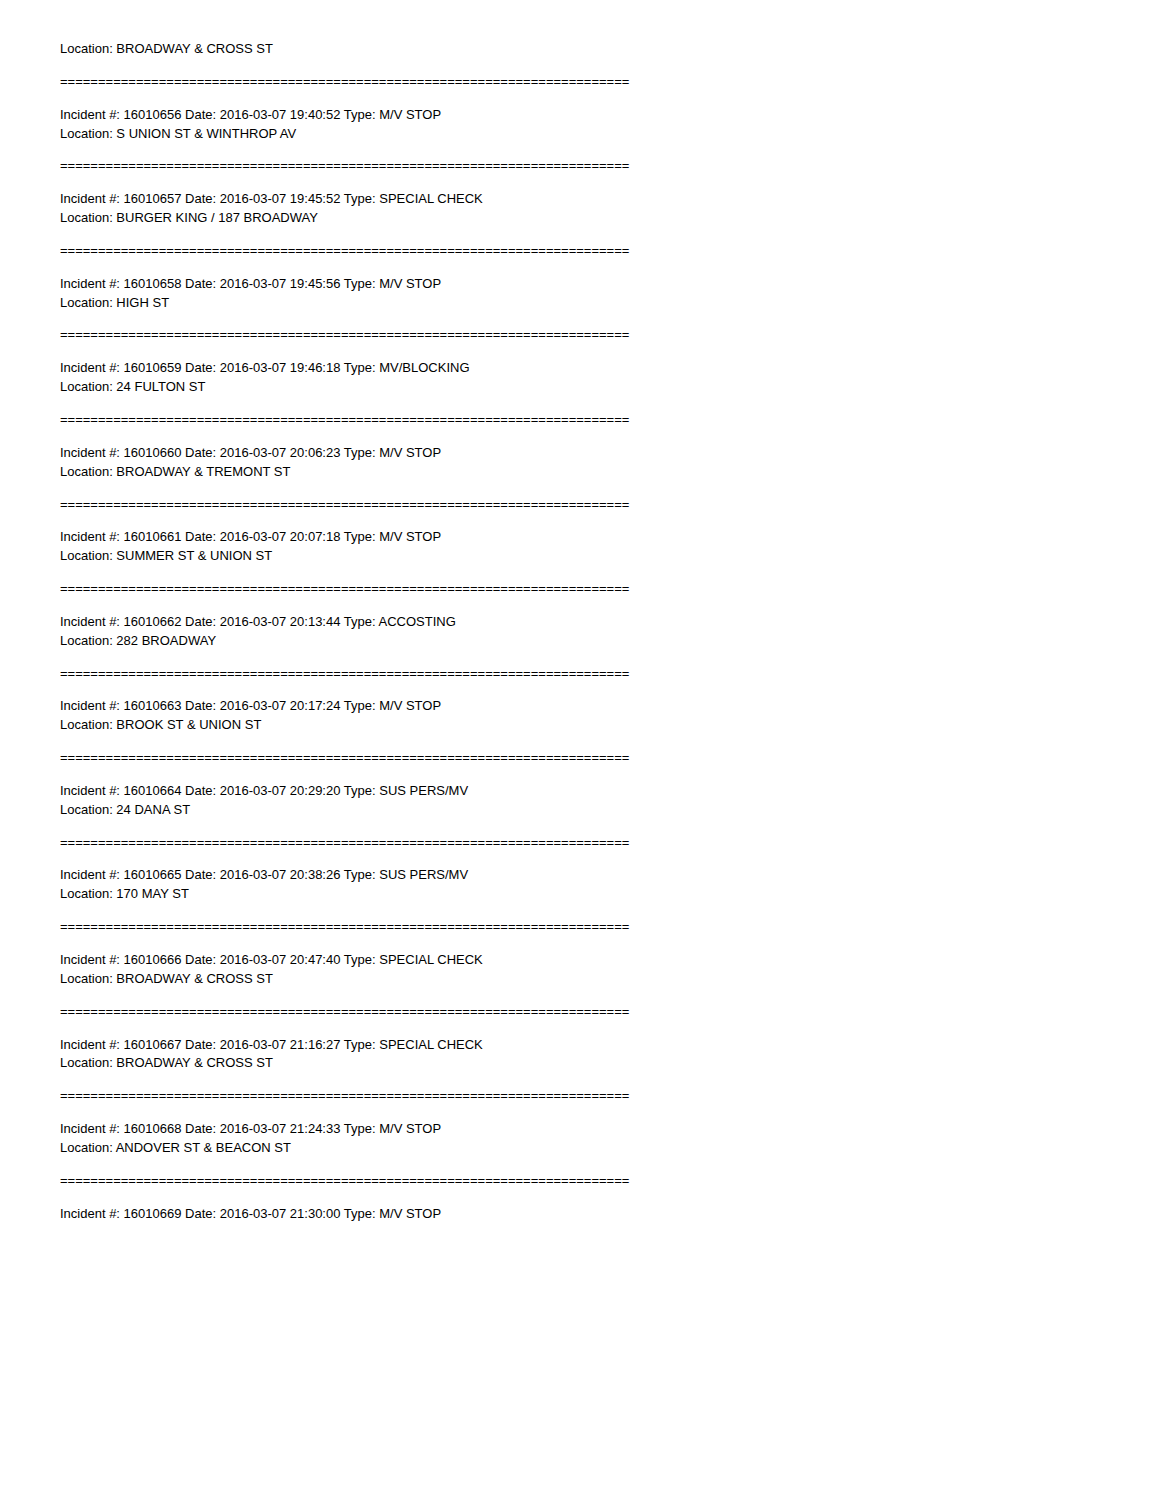Location: BROADWAY & CROSS ST
===========================================================================
Incident #: 16010656 Date: 2016-03-07 19:40:52 Type: M/V STOP
Location: S UNION ST & WINTHROP AV
===========================================================================
Incident #: 16010657 Date: 2016-03-07 19:45:52 Type: SPECIAL CHECK
Location: BURGER KING / 187 BROADWAY
===========================================================================
Incident #: 16010658 Date: 2016-03-07 19:45:56 Type: M/V STOP
Location: HIGH ST
===========================================================================
Incident #: 16010659 Date: 2016-03-07 19:46:18 Type: MV/BLOCKING
Location: 24 FULTON ST
===========================================================================
Incident #: 16010660 Date: 2016-03-07 20:06:23 Type: M/V STOP
Location: BROADWAY & TREMONT ST
===========================================================================
Incident #: 16010661 Date: 2016-03-07 20:07:18 Type: M/V STOP
Location: SUMMER ST & UNION ST
===========================================================================
Incident #: 16010662 Date: 2016-03-07 20:13:44 Type: ACCOSTING
Location: 282 BROADWAY
===========================================================================
Incident #: 16010663 Date: 2016-03-07 20:17:24 Type: M/V STOP
Location: BROOK ST & UNION ST
===========================================================================
Incident #: 16010664 Date: 2016-03-07 20:29:20 Type: SUS PERS/MV
Location: 24 DANA ST
===========================================================================
Incident #: 16010665 Date: 2016-03-07 20:38:26 Type: SUS PERS/MV
Location: 170 MAY ST
===========================================================================
Incident #: 16010666 Date: 2016-03-07 20:47:40 Type: SPECIAL CHECK
Location: BROADWAY & CROSS ST
===========================================================================
Incident #: 16010667 Date: 2016-03-07 21:16:27 Type: SPECIAL CHECK
Location: BROADWAY & CROSS ST
===========================================================================
Incident #: 16010668 Date: 2016-03-07 21:24:33 Type: M/V STOP
Location: ANDOVER ST & BEACON ST
===========================================================================
Incident #: 16010669 Date: 2016-03-07 21:30:00 Type: M/V STOP